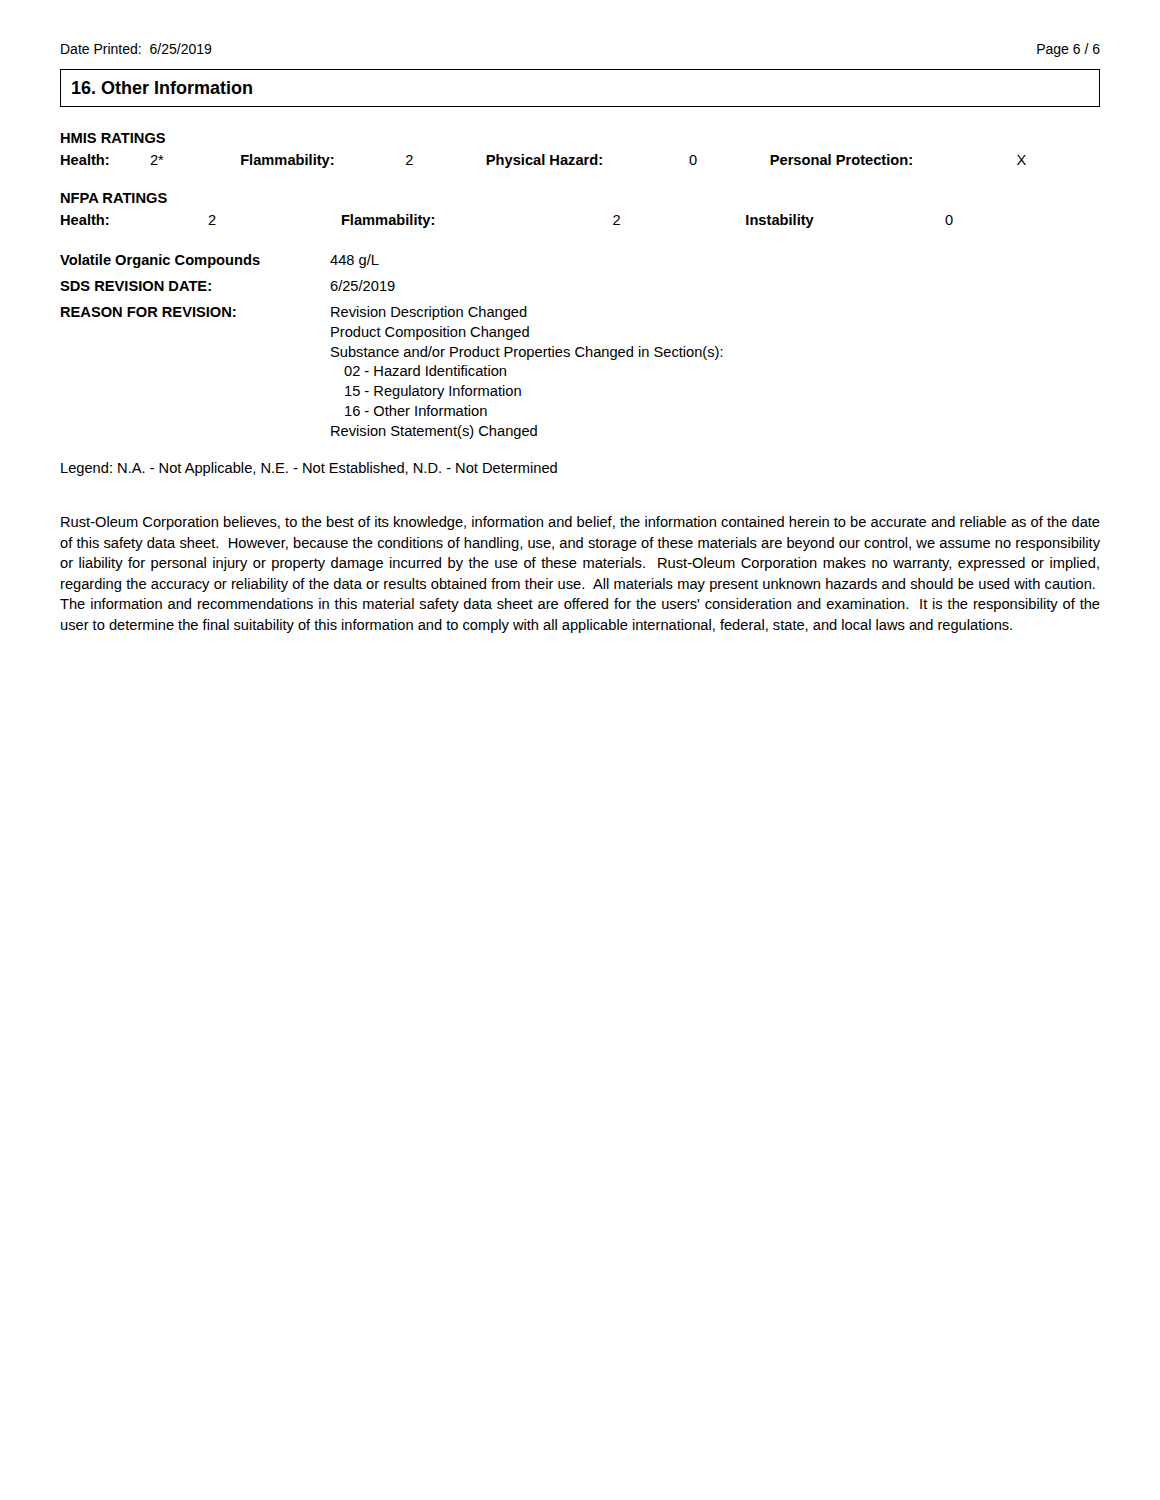Date Printed: 6/25/2019 Page 6 / 6
16. Other Information
HMIS RATINGS
| Health: | 2* | Flammability: | 2 | Physical Hazard: | 0 | Personal Protection: | X |
NFPA RATINGS
| Health: | 2 | Flammability: | 2 | Instability | 0 | | |
| Volatile Organic Compounds | 448 g/L |
| SDS REVISION DATE: | 6/25/2019 |
| REASON FOR REVISION: | Revision Description Changed Product Composition Changed Substance and/or Product Properties Changed in Section(s): 02 - Hazard Identification 15 - Regulatory Information 16 - Other Information Revision Statement(s) Changed |
Legend: N.A. - Not Applicable, N.E. - Not Established, N.D. - Not Determined
Rust-Oleum Corporation believes, to the best of its knowledge, information and belief, the information contained herein to be accurate and reliable as of the date of this safety data sheet. However, because the conditions of handling, use, and storage of these materials are beyond our control, we assume no responsibility or liability for personal injury or property damage incurred by the use of these materials. Rust-Oleum Corporation makes no warranty, expressed or implied, regarding the accuracy or reliability of the data or results obtained from their use. All materials may present unknown hazards and should be used with caution. The information and recommendations in this material safety data sheet are offered for the users' consideration and examination. It is the responsibility of the user to determine the final suitability of this information and to comply with all applicable international, federal, state, and local laws and regulations.